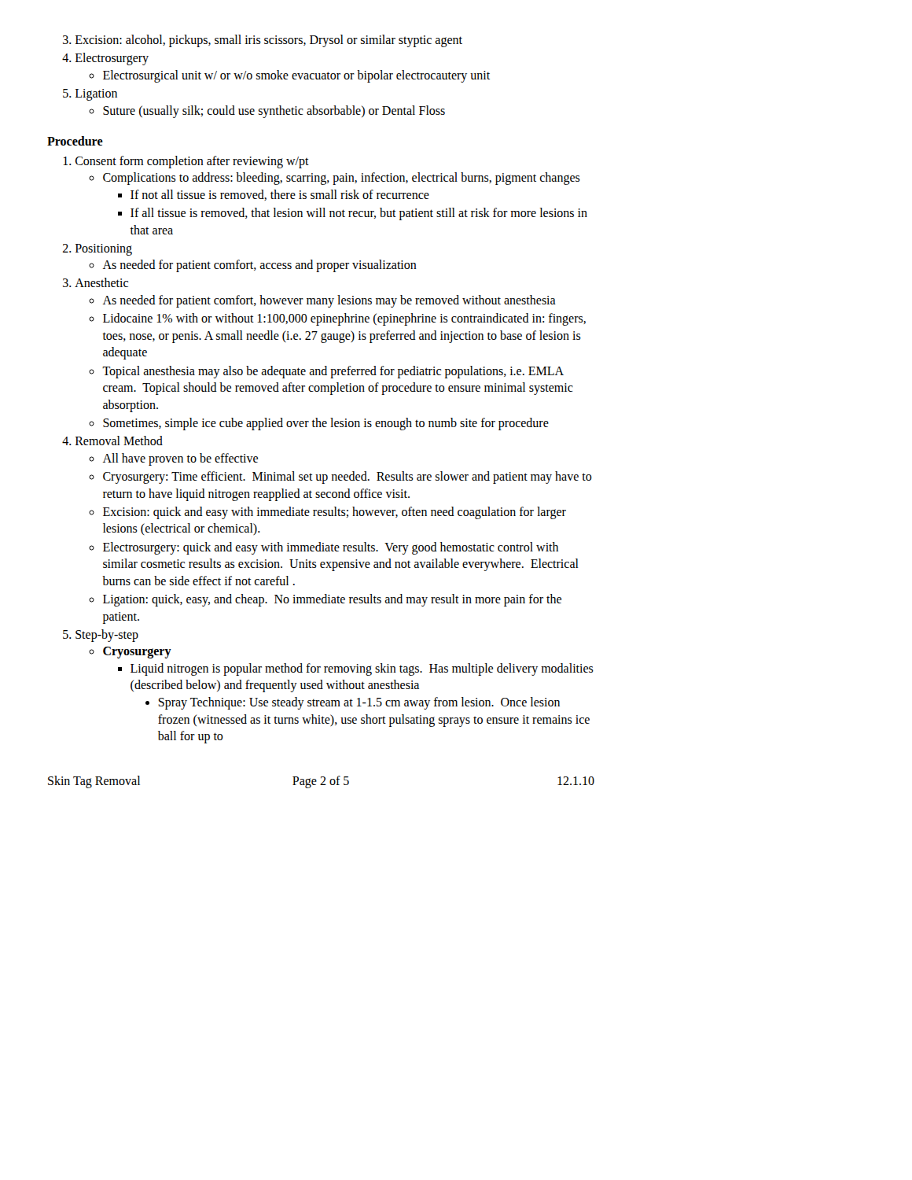Excision: alcohol, pickups, small iris scissors, Drysol or similar styptic agent
Electrosurgery
Electrosurgical unit w/ or w/o smoke evacuator or bipolar electrocautery unit
Ligation
Suture (usually silk; could use synthetic absorbable) or Dental Floss
Procedure
Consent form completion after reviewing w/pt
Complications to address: bleeding, scarring, pain, infection, electrical burns, pigment changes
If not all tissue is removed, there is small risk of recurrence
If all tissue is removed, that lesion will not recur, but patient still at risk for more lesions in that area
Positioning
As needed for patient comfort, access and proper visualization
Anesthetic
As needed for patient comfort, however many lesions may be removed without anesthesia
Lidocaine 1% with or without 1:100,000 epinephrine (epinephrine is contraindicated in: fingers, toes, nose, or penis. A small needle (i.e. 27 gauge) is preferred and injection to base of lesion is adequate
Topical anesthesia may also be adequate and preferred for pediatric populations, i.e. EMLA cream. Topical should be removed after completion of procedure to ensure minimal systemic absorption.
Sometimes, simple ice cube applied over the lesion is enough to numb site for procedure
Removal Method
All have proven to be effective
Cryosurgery: Time efficient. Minimal set up needed. Results are slower and patient may have to return to have liquid nitrogen reapplied at second office visit.
Excision: quick and easy with immediate results; however, often need coagulation for larger lesions (electrical or chemical).
Electrosurgery: quick and easy with immediate results. Very good hemostatic control with similar cosmetic results as excision. Units expensive and not available everywhere. Electrical burns can be side effect if not careful .
Ligation: quick, easy, and cheap. No immediate results and may result in more pain for the patient.
Step-by-step
Cryosurgery
Liquid nitrogen is popular method for removing skin tags. Has multiple delivery modalities (described below) and frequently used without anesthesia
Spray Technique: Use steady stream at 1-1.5 cm away from lesion. Once lesion frozen (witnessed as it turns white), use short pulsating sprays to ensure it remains ice ball for up to
Skin Tag Removal
Page 2 of 5
12.1.10